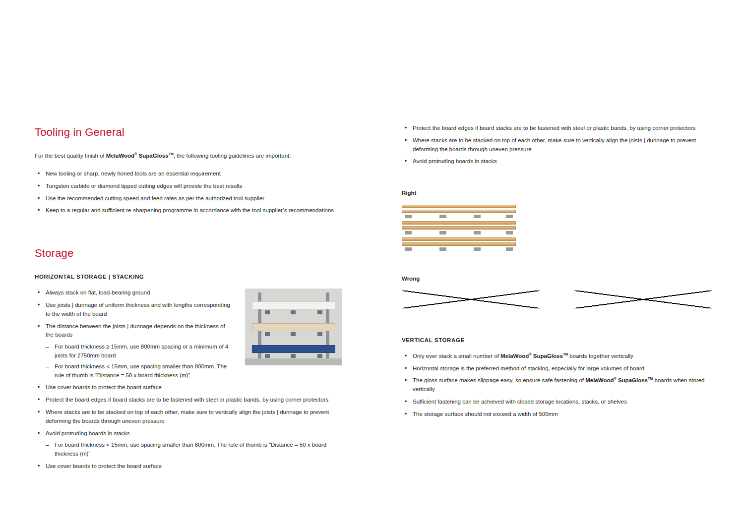Tooling in General
For the best quality finish of MelaWood® SupaGlossTM, the following tooling guidelines are important:
New tooling or sharp, newly honed tools are an essential requirement
Tungsten carbide or diamond tipped cutting edges will provide the best results
Use the recommended cutting speed and feed rates as per the authorized tool supplier
Keep to a regular and sufficient re-sharpening programme in accordance with the tool supplier’s recommendations
Storage
Horizontal Storage | Stacking
Always stack on flat, load-bearing ground
Use joists | dunnage of uniform thickness and with lengths corresponding to the width of the board
The distance between the joists | dunnage depends on the thickness of the boards
For board thickness ≥ 15mm, use 800mm spacing or a minimum of 4 joists for 2750mm board
For board thickness < 15mm, use spacing smaller than 800mm. The rule of thumb is “Distance = 50 x board thickness (m)”
Use cover boards to protect the board surface
Protect the board edges if board stacks are to be fastened with steel or plastic bands, by using corner protectors
Where stacks are to be stacked on top of each other, make sure to vertically align the joists | dunnage to prevent deforming the boards through uneven pressure
Avoid protruding boards in stacks
For board thickness < 15mm, use spacing smaller than 800mm. The rule of thumb is “Distance = 50 x board thickness (m)”
Use cover boards to protect the board surface
Protect the board edges if board stacks are to be fastened with steel or plastic bands, by using corner protectors
Where stacks are to be stacked on top of each other, make sure to vertically align the joists | dunnage to prevent deforming the boards through uneven pressure
Avoid protruding boards in stacks
Right
Wrong
Vertical Storage
Only ever stack a small number of MelaWood® SupaGlossTM boards together vertically
Horizontal storage is the preferred method of stacking, especially for large volumes of board
The gloss surface makes slippage easy, so ensure safe fastening of MelaWood® SupaGlossTM boards when stored vertically
Sufficient fastening can be achieved with closed storage locations, stacks, or shelves
The storage surface should not exceed a width of 500mm